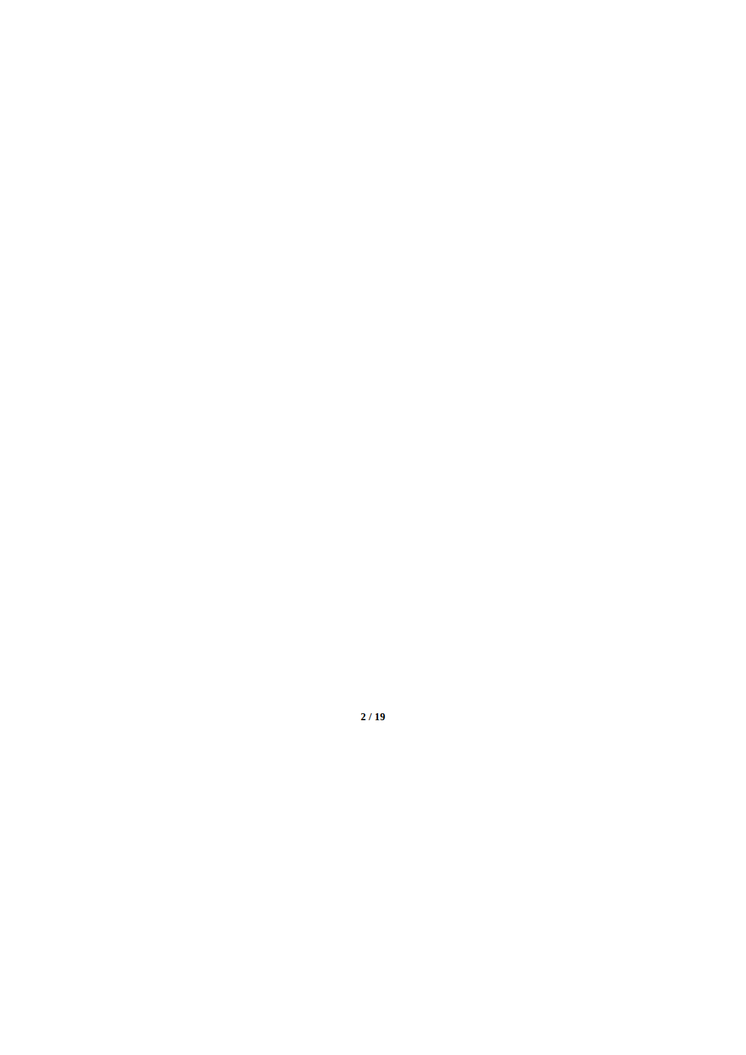2 / 19